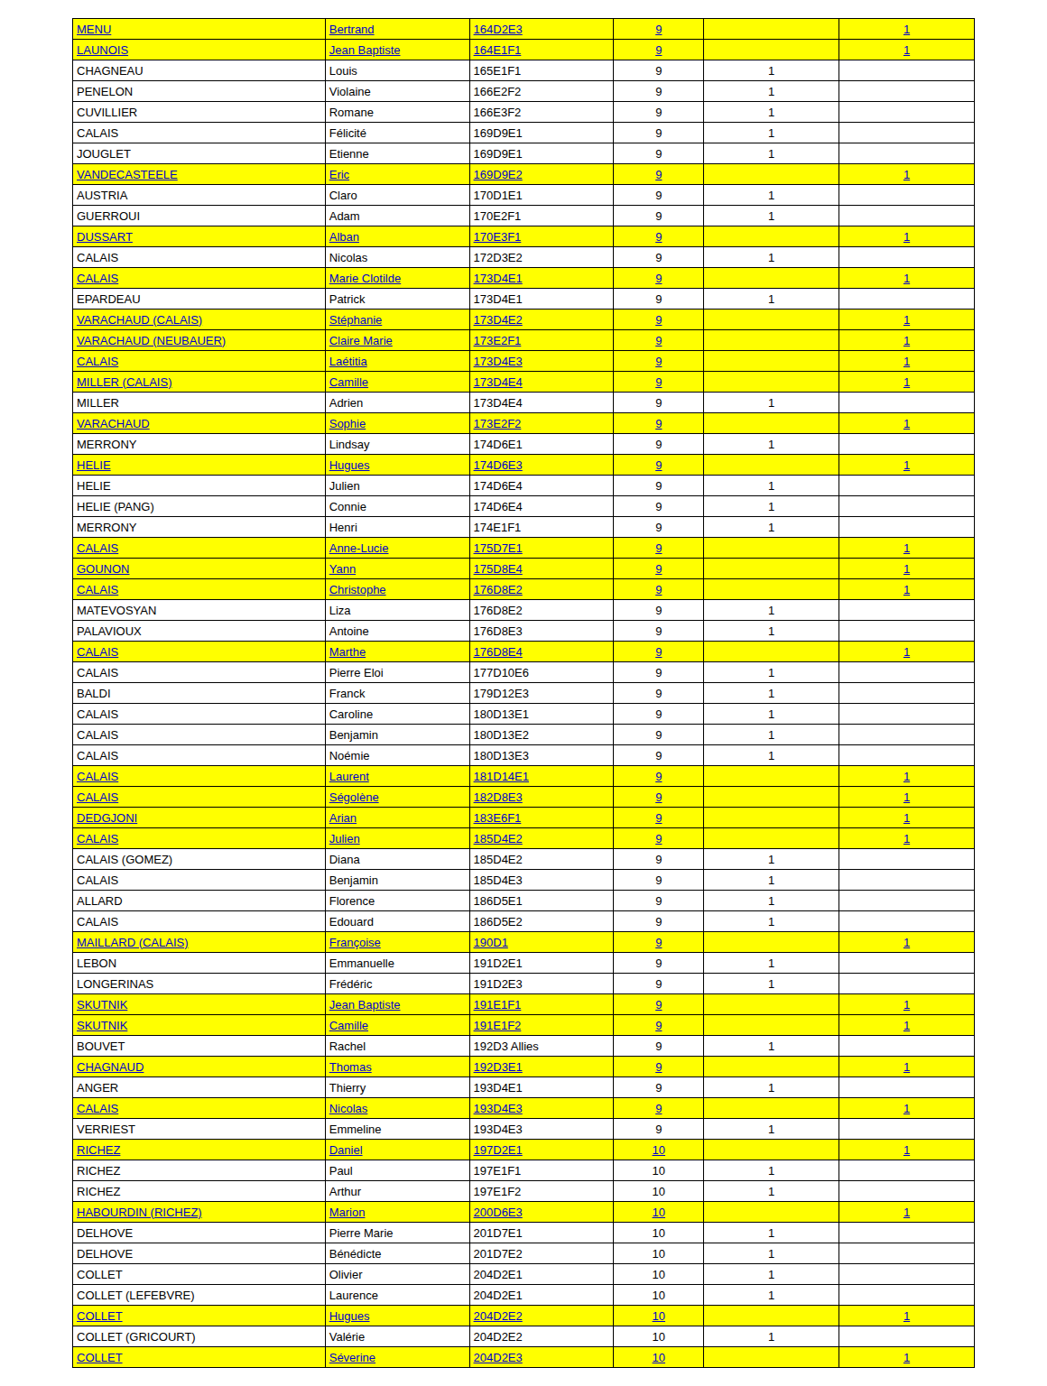| MENU | Bertrand | 164D2E3 | 9 | | 1 |
| LAUNOIS | Jean Baptiste | 164E1F1 | 9 | | 1 |
| CHAGNEAU | Louis | 165E1F1 | 9 | 1 | |
| PENELON | Violaine | 166E2F2 | 9 | 1 | |
| CUVILLIER | Romane | 166E3F2 | 9 | 1 | |
| CALAIS | Félicité | 169D9E1 | 9 | 1 | |
| JOUGLET | Etienne | 169D9E1 | 9 | 1 | |
| VANDECASTEELE | Eric | 169D9E2 | 9 | | 1 |
| AUSTRIA | Claro | 170D1E1 | 9 | 1 | |
| GUERROUI | Adam | 170E2F1 | 9 | 1 | |
| DUSSART | Alban | 170E3F1 | 9 | | 1 |
| CALAIS | Nicolas | 172D3E2 | 9 | 1 | |
| CALAIS | Marie Clotilde | 173D4E1 | 9 | | 1 |
| EPARDEAU | Patrick | 173D4E1 | 9 | 1 | |
| VARACHAUD (CALAIS) | Stéphanie | 173D4E2 | 9 | | 1 |
| VARACHAUD (NEUBAUER) | Claire Marie | 173E2F1 | 9 | | 1 |
| CALAIS | Laétitia | 173D4E3 | 9 | | 1 |
| MILLER (CALAIS) | Camille | 173D4E4 | 9 | | 1 |
| MILLER | Adrien | 173D4E4 | 9 | 1 | |
| VARACHAUD | Sophie | 173E2F2 | 9 | | 1 |
| MERRONY | Lindsay | 174D6E1 | 9 | 1 | |
| HELIE | Hugues | 174D6E3 | 9 | | 1 |
| HELIE | Julien | 174D6E4 | 9 | 1 | |
| HELIE (PANG) | Connie | 174D6E4 | 9 | 1 | |
| MERRONY | Henri | 174E1F1 | 9 | 1 | |
| CALAIS | Anne-Lucie | 175D7E1 | 9 | | 1 |
| GOUNON | Yann | 175D8E4 | 9 | | 1 |
| CALAIS | Christophe | 176D8E2 | 9 | | 1 |
| MATEVOSYAN | Liza | 176D8E2 | 9 | 1 | |
| PALAVIOUX | Antoine | 176D8E3 | 9 | 1 | |
| CALAIS | Marthe | 176D8E4 | 9 | | 1 |
| CALAIS | Pierre Eloi | 177D10E6 | 9 | 1 | |
| BALDI | Franck | 179D12E3 | 9 | 1 | |
| CALAIS | Caroline | 180D13E1 | 9 | 1 | |
| CALAIS | Benjamin | 180D13E2 | 9 | 1 | |
| CALAIS | Noémie | 180D13E3 | 9 | 1 | |
| CALAIS | Laurent | 181D14E1 | 9 | | 1 |
| CALAIS | Ségolène | 182D8E3 | 9 | | 1 |
| DEDGJONI | Arian | 183E6F1 | 9 | | 1 |
| CALAIS | Julien | 185D4E2 | 9 | | 1 |
| CALAIS (GOMEZ) | Diana | 185D4E2 | 9 | 1 | |
| CALAIS | Benjamin | 185D4E3 | 9 | 1 | |
| ALLARD | Florence | 186D5E1 | 9 | 1 | |
| CALAIS | Edouard | 186D5E2 | 9 | 1 | |
| MAILLARD (CALAIS) | Françoise | 190D1 | 9 | | 1 |
| LEBON | Emmanuelle | 191D2E1 | 9 | 1 | |
| LONGERINAS | Frédéric | 191D2E3 | 9 | 1 | |
| SKUTNIK | Jean Baptiste | 191E1F1 | 9 | | 1 |
| SKUTNIK | Camille | 191E1F2 | 9 | | 1 |
| BOUVET | Rachel | 192D3 Allies | 9 | 1 | |
| CHAGNAUD | Thomas | 192D3E1 | 9 | | 1 |
| ANGER | Thierry | 193D4E1 | 9 | 1 | |
| CALAIS | Nicolas | 193D4E3 | 9 | | 1 |
| VERRIEST | Emmeline | 193D4E3 | 9 | 1 | |
| RICHEZ | Daniel | 197D2E1 | 10 | | 1 |
| RICHEZ | Paul | 197E1F1 | 10 | 1 | |
| RICHEZ | Arthur | 197E1F2 | 10 | 1 | |
| HABOURDIN (RICHEZ) | Marion | 200D6E3 | 10 | | 1 |
| DELHOVE | Pierre Marie | 201D7E1 | 10 | 1 | |
| DELHOVE | Bénédicte | 201D7E2 | 10 | 1 | |
| COLLET | Olivier | 204D2E1 | 10 | 1 | |
| COLLET (LEFEBVRE) | Laurence | 204D2E1 | 10 | 1 | |
| COLLET | Hugues | 204D2E2 | 10 | | 1 |
| COLLET (GRICOURT) | Valérie | 204D2E2 | 10 | 1 | |
| COLLET | Séverine | 204D2E3 | 10 | | 1 |